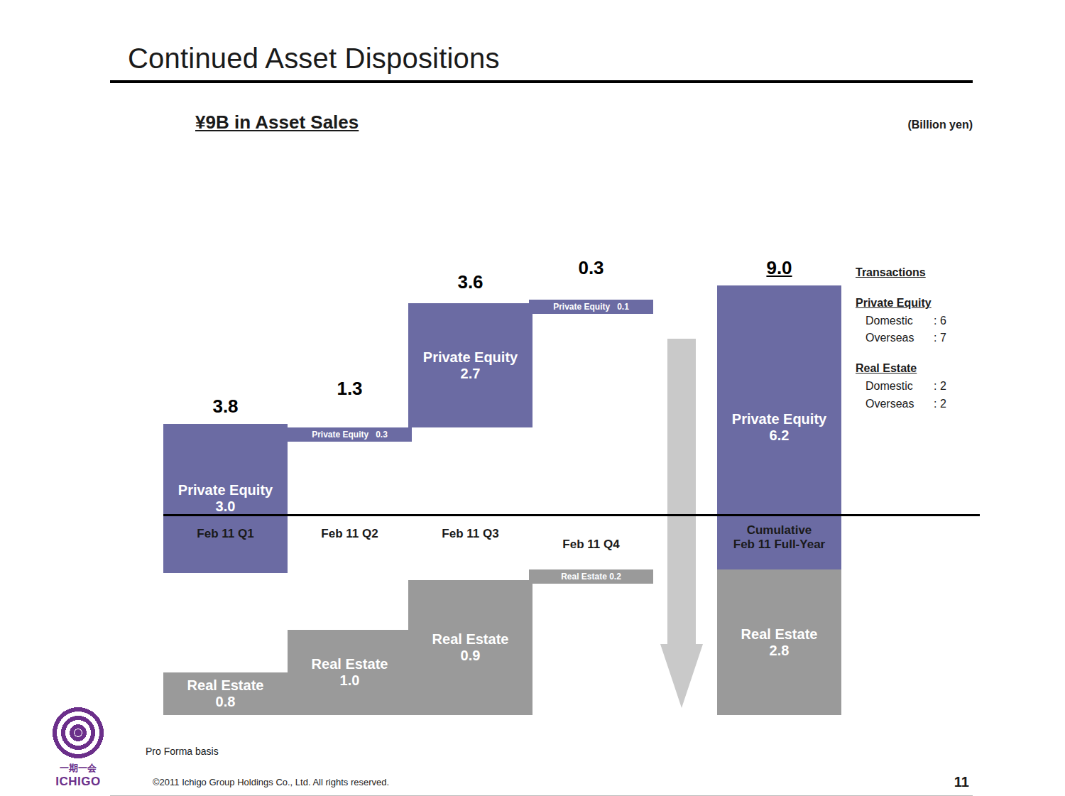Continued Asset Dispositions
¥9B in Asset Sales
(Billion yen)
3.8
Private Equity
3.0
Real Estate
0.8
Feb 11 Q1
1.3
Private Equity 0.3
Real Estate
1.0
Feb 11 Q2
3.6
Private Equity
2.7
Real Estate
0.9
Feb 11 Q3
0.3
Private Equity 0.1
Real Estate 0.2
Feb 11 Q4
9.0
Private Equity
6.2
Real Estate
2.8
Cumulative
Feb 11 Full-Year
Transactions
Private Equity
Domestic: 6
Overseas: 7
Real Estate
Domestic: 2
Overseas: 2
Pro Forma basis
©2011 Ichigo Group Holdings Co., Ltd. All rights reserved.
11
一期一会
ICHIGO